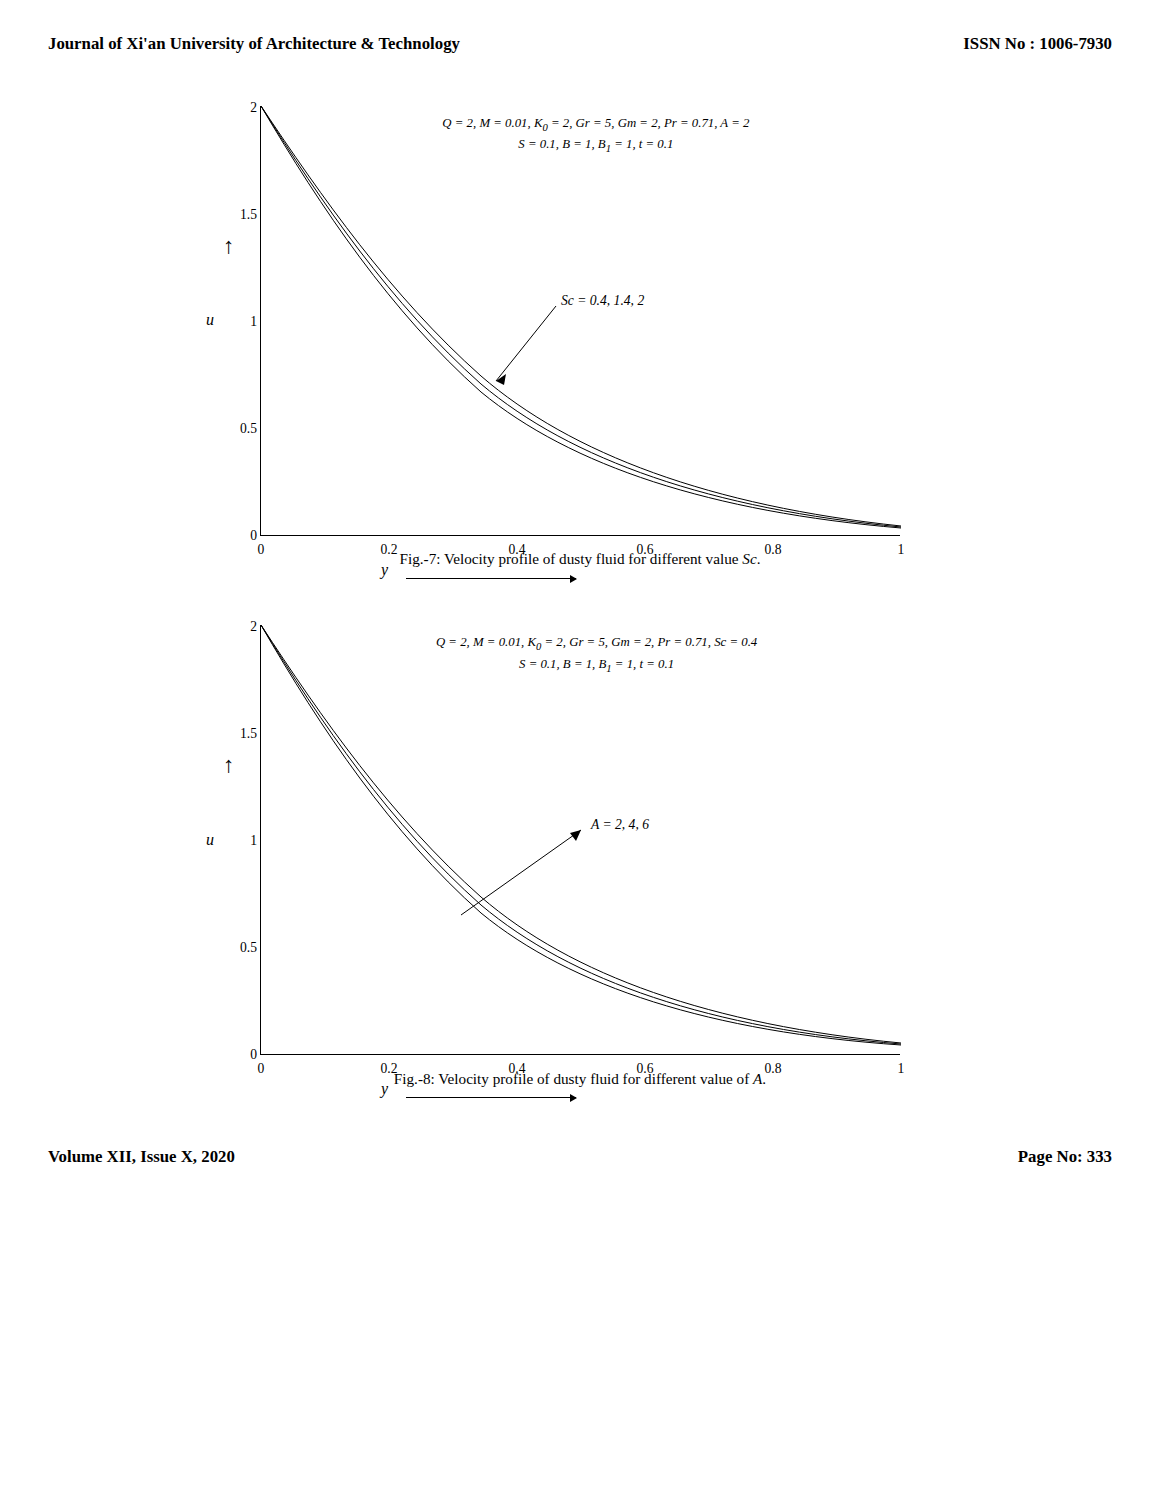Journal of Xi'an University of Architecture & Technology ISSN No : 1006-7930
Q = 2, M = 0.01, K0 = 2, Gr = 5, Gm = 2, Pr = 0.71, A = 2
S = 0.1, B = 1, B1 = 1, t = 0.1
↑ u 2 1.5 1 0.5 0 0 0.2 0.4 0.6 0.8 1 y Sc = 0.4, 1.4, 2
Fig.-7: Velocity profile of dusty fluid for different value Sc.
Q = 2, M = 0.01, K0 = 2, Gr = 5, Gm = 2, Pr = 0.71, Sc = 0.4
S = 0.1, B = 1, B1 = 1, t = 0.1
↑ u 2 1.5 1 0.5 0 0 0.2 0.4 0.6 0.8 1 y A = 2, 4, 6
Fig.-8: Velocity profile of dusty fluid for different value of A.
Volume XII, Issue X, 2020 Page No: 333